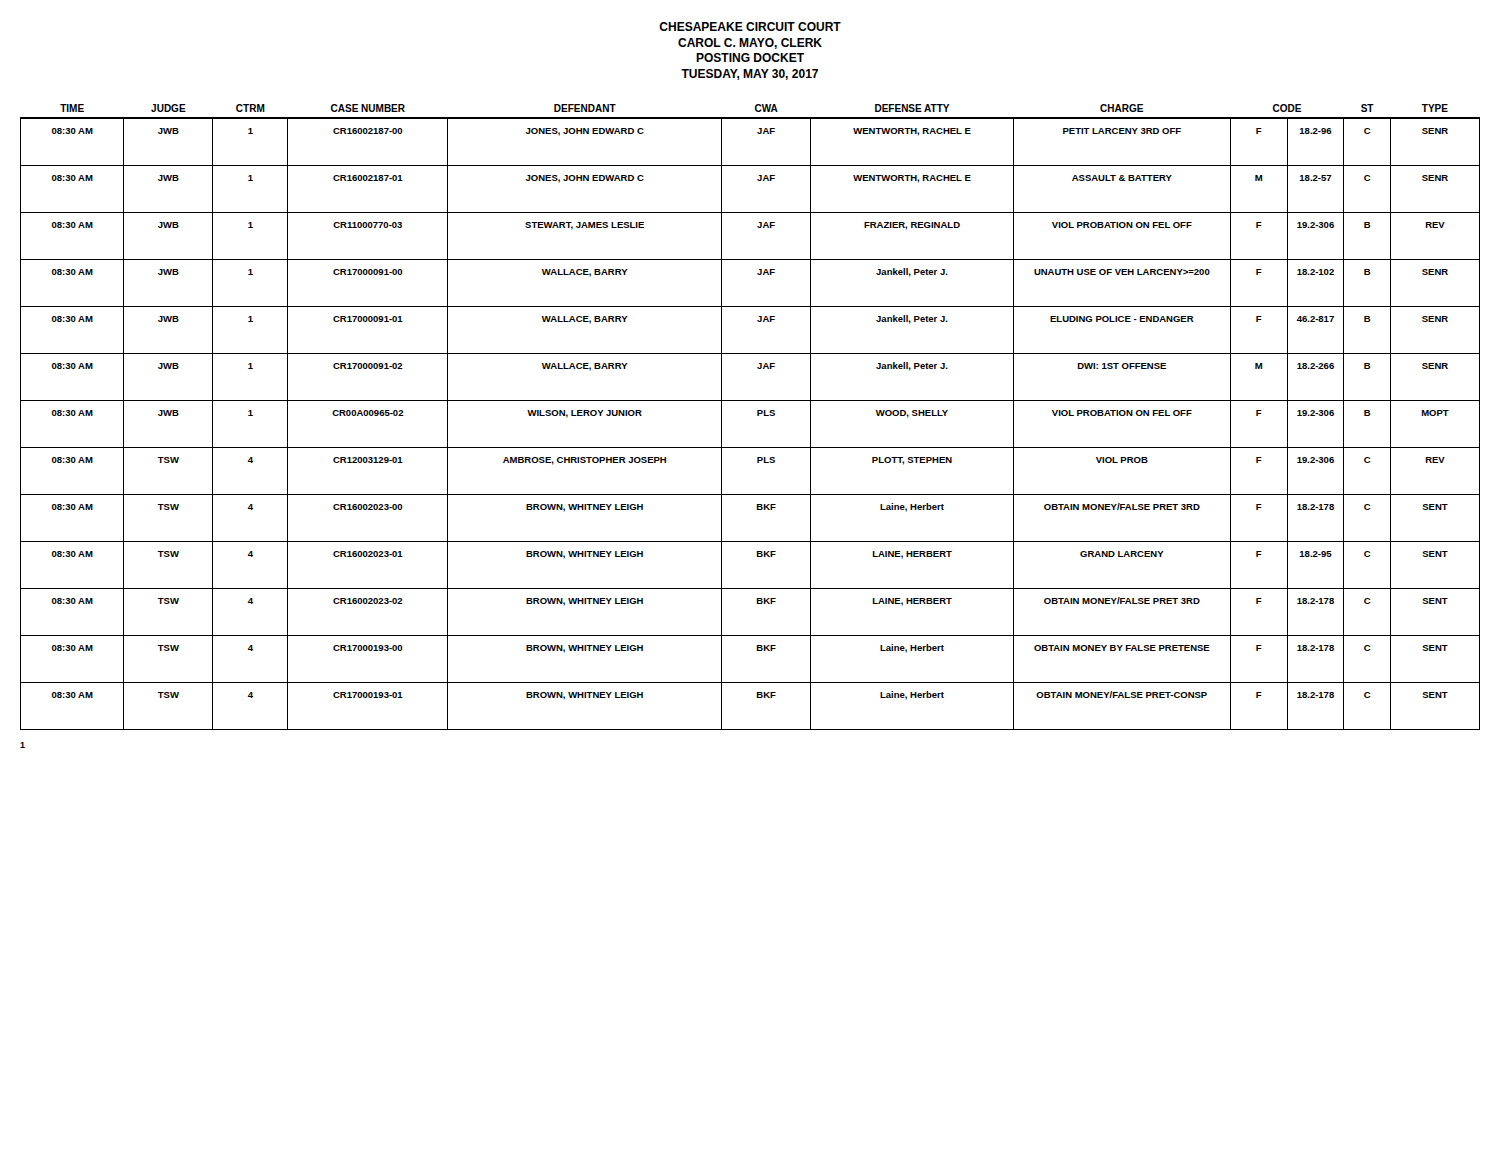CHESAPEAKE CIRCUIT COURT
CAROL C. MAYO, CLERK
POSTING DOCKET
TUESDAY, MAY 30, 2017
| TIME | JUDGE | CTRM | CASE NUMBER | DEFENDANT | CWA | DEFENSE ATTY | CHARGE | CODE | ST | TYPE |
| --- | --- | --- | --- | --- | --- | --- | --- | --- | --- | --- |
| 08:30 AM | JWB | 1 | CR16002187-00 | JONES, JOHN EDWARD C | JAF | WENTWORTH, RACHEL E | PETIT LARCENY 3RD OFF | F | 18.2-96 | C | SENR |
| 08:30 AM | JWB | 1 | CR16002187-01 | JONES, JOHN EDWARD C | JAF | WENTWORTH, RACHEL E | ASSAULT & BATTERY | M | 18.2-57 | C | SENR |
| 08:30 AM | JWB | 1 | CR11000770-03 | STEWART, JAMES LESLIE | JAF | FRAZIER, REGINALD | VIOL PROBATION ON FEL OFF | F | 19.2-306 | B | REV |
| 08:30 AM | JWB | 1 | CR17000091-00 | WALLACE, BARRY | JAF | Jankell, Peter J. | UNAUTH USE OF VEH LARCENY>=200 | F | 18.2-102 | B | SENR |
| 08:30 AM | JWB | 1 | CR17000091-01 | WALLACE, BARRY | JAF | Jankell, Peter J. | ELUDING POLICE - ENDANGER | F | 46.2-817 | B | SENR |
| 08:30 AM | JWB | 1 | CR17000091-02 | WALLACE, BARRY | JAF | Jankell, Peter J. | DWI: 1ST OFFENSE | M | 18.2-266 | B | SENR |
| 08:30 AM | JWB | 1 | CR00A00965-02 | WILSON, LEROY JUNIOR | PLS | WOOD, SHELLY | VIOL PROBATION ON FEL OFF | F | 19.2-306 | B | MOPT |
| 08:30 AM | TSW | 4 | CR12003129-01 | AMBROSE, CHRISTOPHER JOSEPH | PLS | PLOTT, STEPHEN | VIOL PROB | F | 19.2-306 | C | REV |
| 08:30 AM | TSW | 4 | CR16002023-00 | BROWN, WHITNEY LEIGH | BKF | Laine, Herbert | OBTAIN MONEY/FALSE PRET 3RD | F | 18.2-178 | C | SENT |
| 08:30 AM | TSW | 4 | CR16002023-01 | BROWN, WHITNEY LEIGH | BKF | LAINE, HERBERT | GRAND LARCENY | F | 18.2-95 | C | SENT |
| 08:30 AM | TSW | 4 | CR16002023-02 | BROWN, WHITNEY LEIGH | BKF | LAINE, HERBERT | OBTAIN MONEY/FALSE PRET 3RD | F | 18.2-178 | C | SENT |
| 08:30 AM | TSW | 4 | CR17000193-00 | BROWN, WHITNEY LEIGH | BKF | Laine, Herbert | OBTAIN MONEY BY FALSE PRETENSE | F | 18.2-178 | C | SENT |
| 08:30 AM | TSW | 4 | CR17000193-01 | BROWN, WHITNEY LEIGH | BKF | Laine, Herbert | OBTAIN MONEY/FALSE PRET-CONSP | F | 18.2-178 | C | SENT |
1